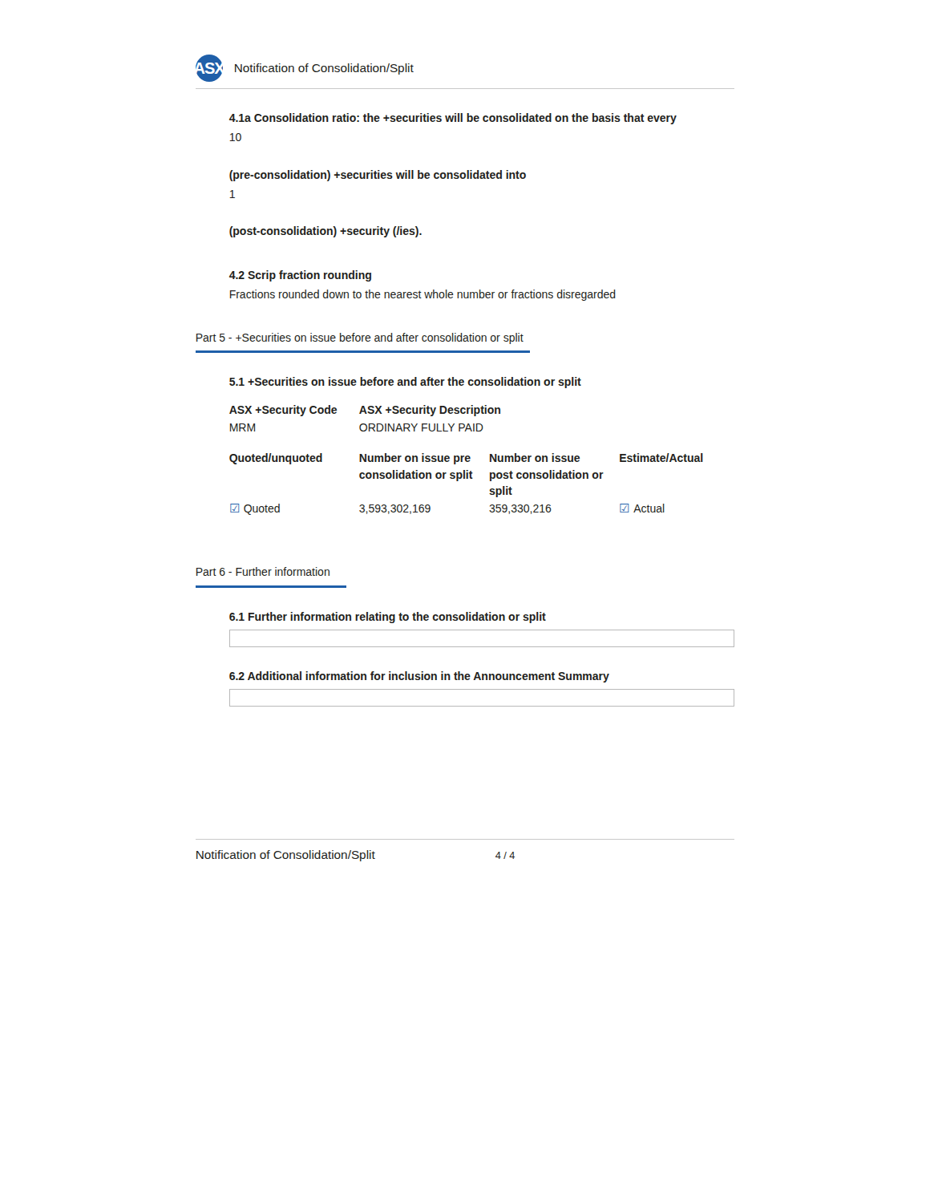ASX
Notification of Consolidation/Split
4.1a Consolidation ratio: the +securities will be consolidated on the basis that every
10
(pre-consolidation) +securities will be consolidated into
1
(post-consolidation) +security (/ies).
4.2 Scrip fraction rounding
Fractions rounded down to the nearest whole number or fractions disregarded
Part 5 - +Securities on issue before and after consolidation or split
5.1 +Securities on issue before and after the consolidation or split
ASX +Security Code
ASX +Security Description
MRM
ORDINARY FULLY PAID
Quoted/unquoted
Number on issue pre consolidation or split
Number on issue post consolidation or split
Estimate/Actual
Quoted
3,593,302,169
359,330,216
Actual
Part 6 - Further information
6.1 Further information relating to the consolidation or split
6.2 Additional information for inclusion in the Announcement Summary
Notification of Consolidation/Split
4 / 4